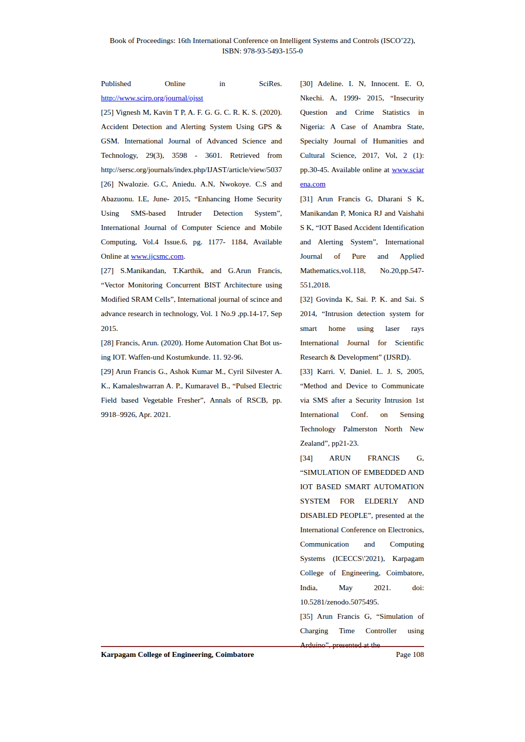Book of Proceedings: 16th International Conference on Intelligent Systems and Controls (ISCO’22), ISBN: 978-93-5493-155-0
Published Online in SciRes. http://www.scirp.org/journal/ojsst
[25] Vignesh M, Kavin T P, A. F. G. G. C. R. K. S. (2020). Accident Detection and Alerting System Using GPS & GSM. International Journal of Advanced Science and Technology, 29(3), 3598 - 3601. Retrieved from http://sersc.org/journals/index.php/IJAST/article/view/5037
[26] Nwalozie. G.C, Aniedu. A.N, Nwokoye. C.S and Abazuonu. I.E, June- 2015, “Enhancing Home Security Using SMS-based Intruder Detection System”, International Journal of Computer Science and Mobile Computing, Vol.4 Issue.6, pg. 1177- 1184, Available Online at www.ijcsmc.com.
[27] S.Manikandan, T.Karthik, and G.Arun Francis, “Vector Monitoring Concurrent BIST Architecture using Modified SRAM Cells”, International journal of scince and advance research in technology, Vol. 1 No.9 ,pp.14-17, Sep 2015.
[28] Francis, Arun. (2020). Home Automation Chat Bot using IOT. Waffen-und Kostumkunde. 11. 92-96.
[29] Arun Francis G., Ashok Kumar M., Cyril Silvester A. K., Kamaleshwarran A. P., Kumaravel B., “Pulsed Electric Field based Vegetable Fresher”, Annals of RSCB, pp. 9918–9926, Apr. 2021.
[30] Adeline. I. N, Innocent. E. O, Nkechi. A, 1999- 2015, “Insecurity Question and Crime Statistics in Nigeria: A Case of Anambra State, Specialty Journal of Humanities and Cultural Science, 2017, Vol, 2 (1): pp.30-45. Available online at www.sciarena.com
[31] Arun Francis G, Dharani S K, Manikandan P, Monica RJ and Vaishahi S K, “IOT Based Accident Identification and Alerting System”, International Journal of Pure and Applied Mathematics,vol.118, No.20,pp.547-551,2018.
[32] Govinda K, Sai. P. K. and Sai. S 2014, “Intrusion detection system for smart home using laser rays International Journal for Scientific Research & Development” (IJSRD).
[33] Karri. V, Daniel. L. J. S, 2005, “Method and Device to Communicate via SMS after a Security Intrusion 1st International Conf. on Sensing Technology Palmerston North New Zealand”, pp21-23.
[34] ARUN FRANCIS G, “SIMULATION OF EMBEDDED AND IoT BASED SMART AUTOMATION SYSTEM FOR ELDERLY AND DISABLED PEOPLE”, presented at the International Conference on Electronics, Communication and Computing Systems (ICECCS\'2021), Karpagam College of Engineering, Coimbatore, India, May 2021. doi: 10.5281/zenodo.5075495.
[35] Arun Francis G, “Simulation of Charging Time Controller using Arduino”, presented at the
Karpagam College of Engineering, Coimbatore Page 108